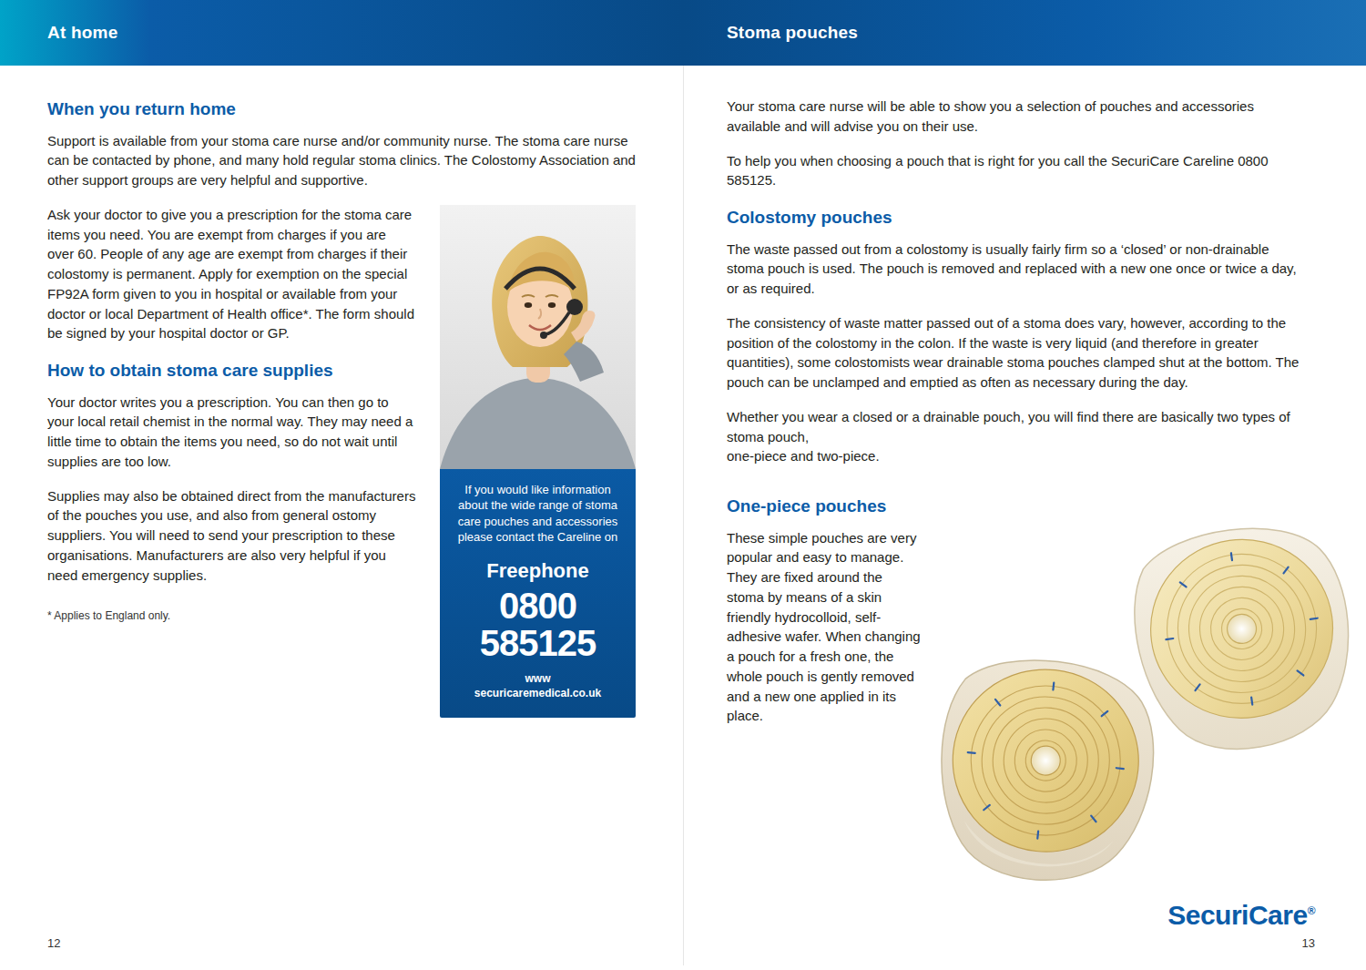At home
When you return home
Support is available from your stoma care nurse and/or community nurse. The stoma care nurse can be contacted by phone, and many hold regular stoma clinics. The Colostomy Association and other support groups are very helpful and supportive.
If you would like information about the wide range of stoma care pouches and accessories please contact the Careline on
Freephone
0800
585125
www
securicaremedical.co.uk
Ask your doctor to give you a prescription for the stoma care items you need. You are exempt from charges if you are over 60. People of any age are exempt from charges if their colostomy is permanent. Apply for exemption on the special FP92A form given to you in hospital or available from your doctor or local Department of Health office*. The form should be signed by your hospital doctor or GP.
How to obtain stoma care supplies
Your doctor writes you a prescription. You can then go to your local retail chemist in the normal way. They may need a little time to obtain the items you need, so do not wait until supplies are too low.
Supplies may also be obtained direct from the manufacturers of the pouches you use, and also from general ostomy suppliers. You will need to send your prescription to these organisations. Manufacturers are also very helpful if you need emergency supplies.
* Applies to England only.
12
Stoma pouches
Your stoma care nurse will be able to show you a selection of pouches and accessories available and will advise you on their use.
To help you when choosing a pouch that is right for you call the SecuriCare Careline 0800 585125.
Colostomy pouches
The waste passed out from a colostomy is usually fairly firm so a ‘closed’ or non-drainable stoma pouch is used. The pouch is removed and replaced with a new one once or twice a day, or as required.
The consistency of waste matter passed out of a stoma does vary, however, according to the position of the colostomy in the colon. If the waste is very liquid (and therefore in greater quantities), some colostomists wear drainable stoma pouches clamped shut at the bottom. The pouch can be unclamped and emptied as often as necessary during the day.
Whether you wear a closed or a drainable pouch, you will find there are basically two types of stoma pouch,
one-piece and two-piece.
One-piece pouches
These simple pouches are very popular and easy to manage. They are fixed around the stoma by means of a skin friendly hydrocolloid, self-adhesive wafer. When changing a pouch for a fresh one, the whole pouch is gently removed and a new one applied in its place.
Securi Care®
13